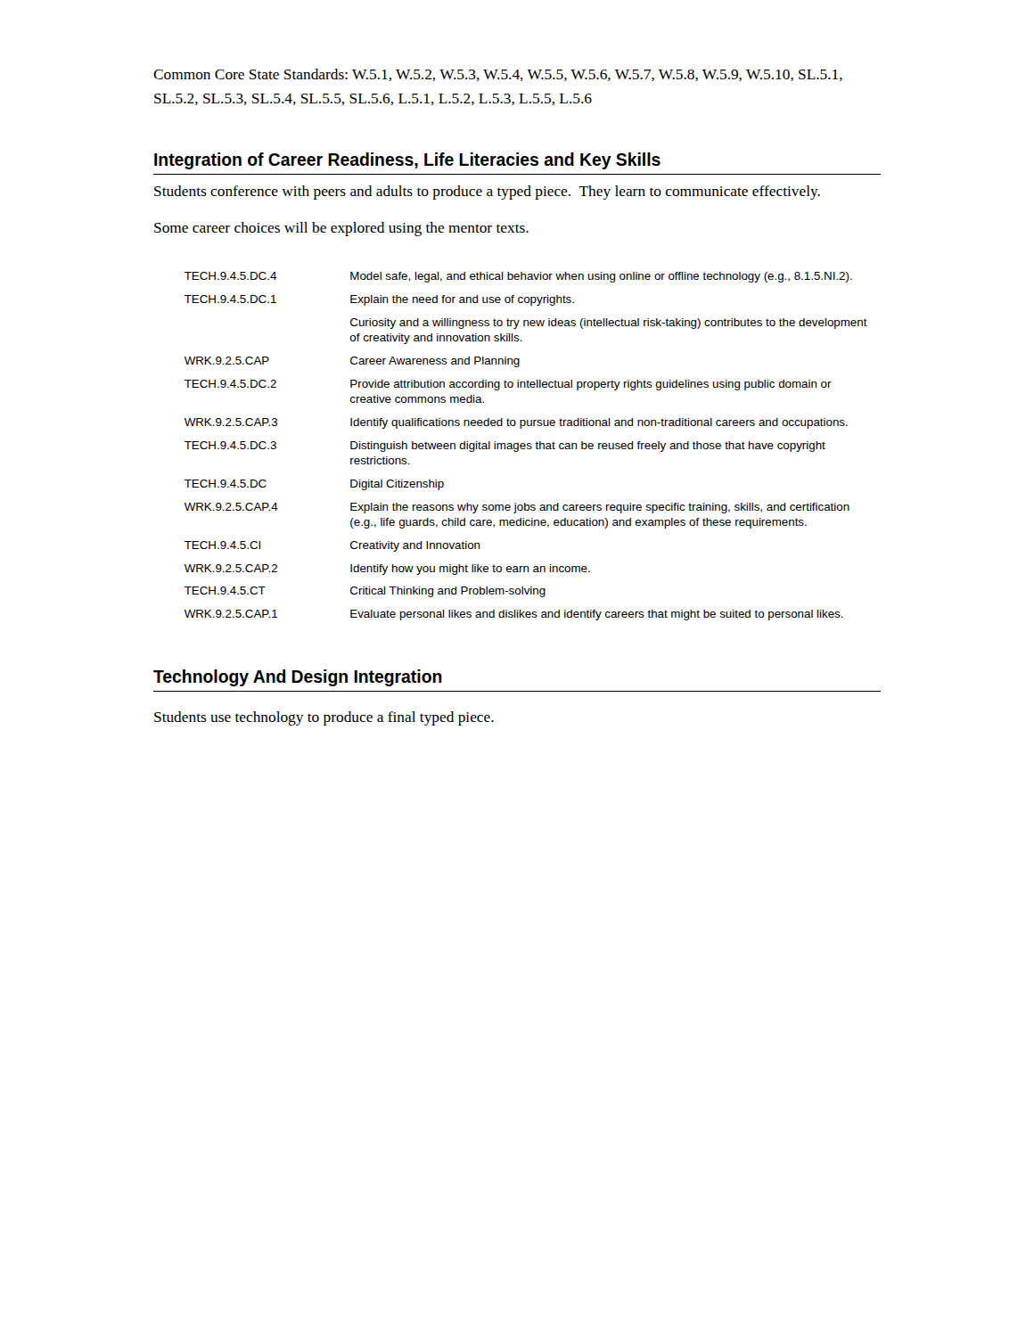Common Core State Standards: W.5.1, W.5.2, W.5.3, W.5.4, W.5.5, W.5.6, W.5.7, W.5.8, W.5.9, W.5.10, SL.5.1,
SL.5.2, SL.5.3, SL.5.4, SL.5.5, SL.5.6, L.5.1, L.5.2, L.5.3, L.5.5, L.5.6
Integration of Career Readiness, Life Literacies and Key Skills
Students conference with peers and adults to produce a typed piece. They learn to communicate effectively.
Some career choices will be explored using the mentor texts.
| TECH.9.4.5.DC.4 | Model safe, legal, and ethical behavior when using online or offline technology (e.g., 8.1.5.NI.2). |
| TECH.9.4.5.DC.1 | Explain the need for and use of copyrights. |
| | Curiosity and a willingness to try new ideas (intellectual risk-taking) contributes to the development of creativity and innovation skills. |
| WRK.9.2.5.CAP | Career Awareness and Planning |
| TECH.9.4.5.DC.2 | Provide attribution according to intellectual property rights guidelines using public domain or creative commons media. |
| WRK.9.2.5.CAP.3 | Identify qualifications needed to pursue traditional and non-traditional careers and occupations. |
| TECH.9.4.5.DC.3 | Distinguish between digital images that can be reused freely and those that have copyright restrictions. |
| TECH.9.4.5.DC | Digital Citizenship |
| WRK.9.2.5.CAP.4 | Explain the reasons why some jobs and careers require specific training, skills, and certification (e.g., life guards, child care, medicine, education) and examples of these requirements. |
| TECH.9.4.5.CI | Creativity and Innovation |
| WRK.9.2.5.CAP.2 | Identify how you might like to earn an income. |
| TECH.9.4.5.CT | Critical Thinking and Problem-solving |
| WRK.9.2.5.CAP.1 | Evaluate personal likes and dislikes and identify careers that might be suited to personal likes. |
Technology And Design Integration
Students use technology to produce a final typed piece.